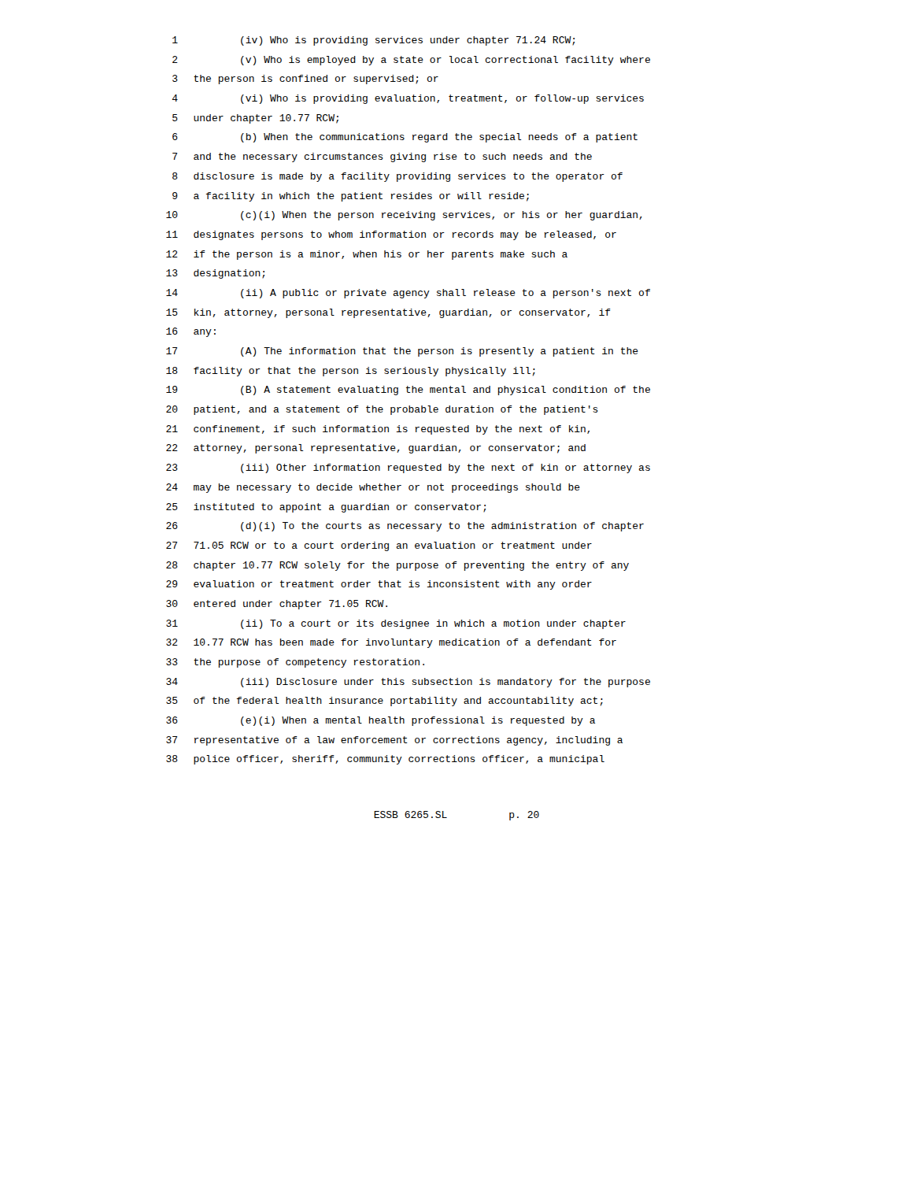(iv) Who is providing services under chapter 71.24 RCW;
(v) Who is employed by a state or local correctional facility where
the person is confined or supervised; or
(vi) Who is providing evaluation, treatment, or follow-up services
under chapter 10.77 RCW;
(b) When the communications regard the special needs of a patient
and the necessary circumstances giving rise to such needs and the
disclosure is made by a facility providing services to the operator of
a facility in which the patient resides or will reside;
(c)(i) When the person receiving services, or his or her guardian,
designates persons to whom information or records may be released, or
if the person is a minor, when his or her parents make such a
designation;
(ii) A public or private agency shall release to a person's next of
kin, attorney, personal representative, guardian, or conservator, if
any:
(A) The information that the person is presently a patient in the
facility or that the person is seriously physically ill;
(B) A statement evaluating the mental and physical condition of the
patient, and a statement of the probable duration of the patient's
confinement, if such information is requested by the next of kin,
attorney, personal representative, guardian, or conservator; and
(iii) Other information requested by the next of kin or attorney as
may be necessary to decide whether or not proceedings should be
instituted to appoint a guardian or conservator;
(d)(i) To the courts as necessary to the administration of chapter
71.05 RCW or to a court ordering an evaluation or treatment under
chapter 10.77 RCW solely for the purpose of preventing the entry of any
evaluation or treatment order that is inconsistent with any order
entered under chapter 71.05 RCW.
(ii) To a court or its designee in which a motion under chapter
10.77 RCW has been made for involuntary medication of a defendant for
the purpose of competency restoration.
(iii) Disclosure under this subsection is mandatory for the purpose
of the federal health insurance portability and accountability act;
(e)(i) When a mental health professional is requested by a
representative of a law enforcement or corrections agency, including a
police officer, sheriff, community corrections officer, a municipal
ESSB 6265.SL p. 20